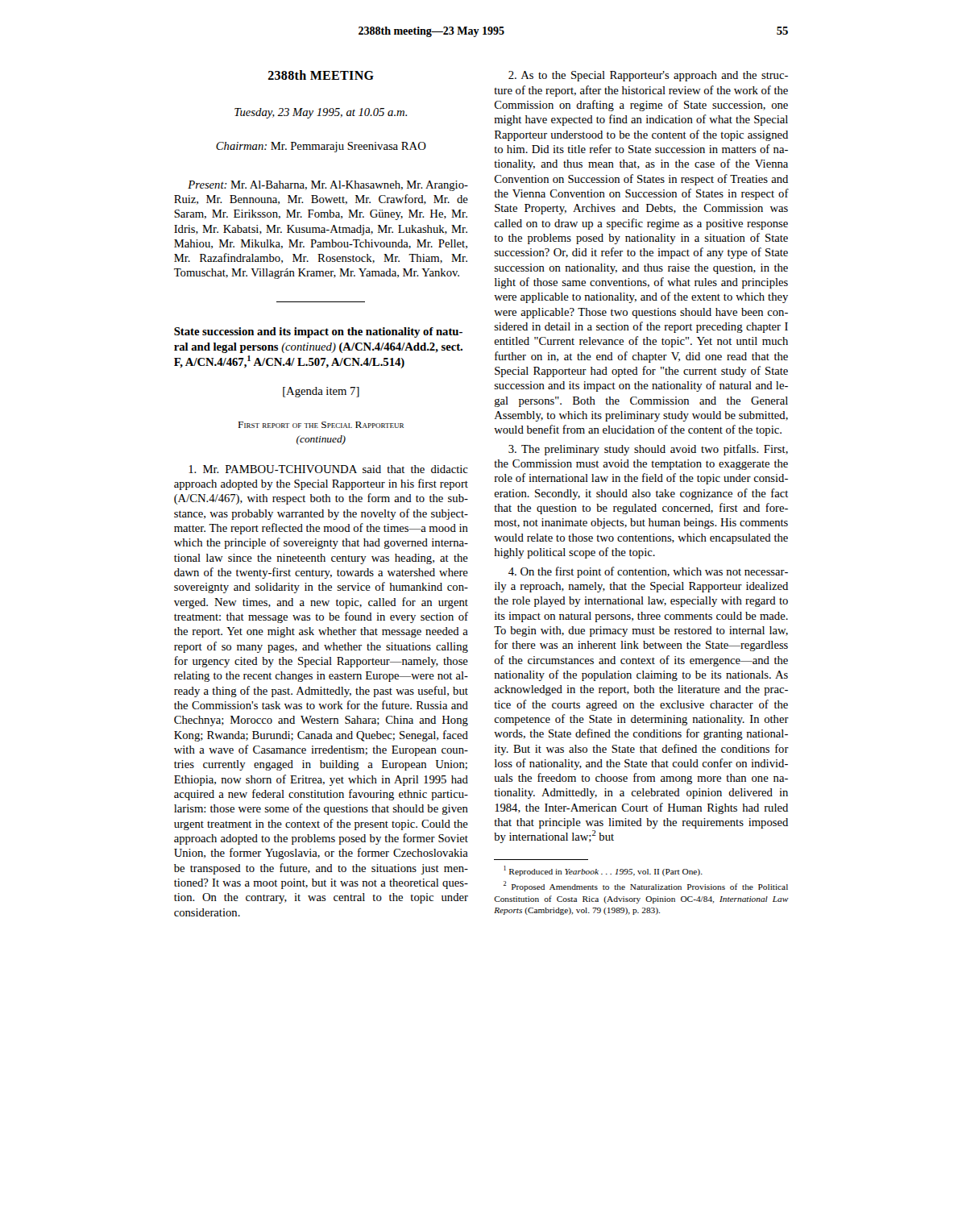2388th meeting—23 May 1995 55
2388th MEETING
Tuesday, 23 May 1995, at 10.05 a.m.
Chairman: Mr. Pemmaraju Sreenivasa RAO
Present: Mr. Al-Baharna, Mr. Al-Khasawneh, Mr. Arangio-Ruiz, Mr. Bennouna, Mr. Bowett, Mr. Crawford, Mr. de Saram, Mr. Eiriksson, Mr. Fomba, Mr. Güney, Mr. He, Mr. Idris, Mr. Kabatsi, Mr. Kusuma-Atmadja, Mr. Lukashuk, Mr. Mahiou, Mr. Mikulka, Mr. Pambou-Tchivounda, Mr. Pellet, Mr. Razafindralambo, Mr. Rosenstock, Mr. Thiam, Mr. Tomuschat, Mr. Villagrán Kramer, Mr. Yamada, Mr. Yankov.
State succession and its impact on the nationality of natural and legal persons (continued) (A/CN.4/464/Add.2, sect. F, A/CN.4/467,1 A/CN.4/ L.507, A/CN.4/L.514)
[Agenda item 7]
First report of the Special Rapporteur
(continued)
1. Mr. PAMBOU-TCHIVOUNDA said that the didactic approach adopted by the Special Rapporteur in his first report (A/CN.4/467), with respect both to the form and to the substance, was probably warranted by the novelty of the subject-matter. The report reflected the mood of the times—a mood in which the principle of sovereignty that had governed international law since the nineteenth century was heading, at the dawn of the twenty-first century, towards a watershed where sovereignty and solidarity in the service of humankind converged. New times, and a new topic, called for an urgent treatment: that message was to be found in every section of the report. Yet one might ask whether that message needed a report of so many pages, and whether the situations calling for urgency cited by the Special Rapporteur—namely, those relating to the recent changes in eastern Europe—were not already a thing of the past. Admittedly, the past was useful, but the Commission's task was to work for the future. Russia and Chechnya; Morocco and Western Sahara; China and Hong Kong; Rwanda; Burundi; Canada and Quebec; Senegal, faced with a wave of Casamance irredentism; the European countries currently engaged in building a European Union; Ethiopia, now shorn of Eritrea, yet which in April 1995 had acquired a new federal constitution favouring ethnic particularism: those were some of the questions that should be given urgent treatment in the context of the present topic. Could the approach adopted to the problems posed by the former Soviet Union, the former Yugoslavia, or the former Czechoslovakia be transposed to the future, and to the situations just mentioned? It was a moot point, but it was not a theoretical question. On the contrary, it was central to the topic under consideration.
2. As to the Special Rapporteur's approach and the structure of the report, after the historical review of the work of the Commission on drafting a regime of State succession, one might have expected to find an indication of what the Special Rapporteur understood to be the content of the topic assigned to him. Did its title refer to State succession in matters of nationality, and thus mean that, as in the case of the Vienna Convention on Succession of States in respect of Treaties and the Vienna Convention on Succession of States in respect of State Property, Archives and Debts, the Commission was called on to draw up a specific regime as a positive response to the problems posed by nationality in a situation of State succession? Or, did it refer to the impact of any type of State succession on nationality, and thus raise the question, in the light of those same conventions, of what rules and principles were applicable to nationality, and of the extent to which they were applicable? Those two questions should have been considered in detail in a section of the report preceding chapter I entitled "Current relevance of the topic". Yet not until much further on in, at the end of chapter V, did one read that the Special Rapporteur had opted for "the current study of State succession and its impact on the nationality of natural and legal persons". Both the Commission and the General Assembly, to which its preliminary study would be submitted, would benefit from an elucidation of the content of the topic.
3. The preliminary study should avoid two pitfalls. First, the Commission must avoid the temptation to exaggerate the role of international law in the field of the topic under consideration. Secondly, it should also take cognizance of the fact that the question to be regulated concerned, first and foremost, not inanimate objects, but human beings. His comments would relate to those two contentions, which encapsulated the highly political scope of the topic.
4. On the first point of contention, which was not necessarily a reproach, namely, that the Special Rapporteur idealized the role played by international law, especially with regard to its impact on natural persons, three comments could be made. To begin with, due primacy must be restored to internal law, for there was an inherent link between the State—regardless of the circumstances and context of its emergence—and the nationality of the population claiming to be its nationals. As acknowledged in the report, both the literature and the practice of the courts agreed on the exclusive character of the competence of the State in determining nationality. In other words, the State defined the conditions for granting nationality. But it was also the State that defined the conditions for loss of nationality, and the State that could confer on individuals the freedom to choose from among more than one nationality. Admittedly, in a celebrated opinion delivered in 1984, the Inter-American Court of Human Rights had ruled that that principle was limited by the requirements imposed by international law;2 but
1 Reproduced in Yearbook . . . 1995, vol. II (Part One).
2 Proposed Amendments to the Naturalization Provisions of the Political Constitution of Costa Rica (Advisory Opinion OC-4/84, International Law Reports (Cambridge), vol. 79 (1989), p. 283).